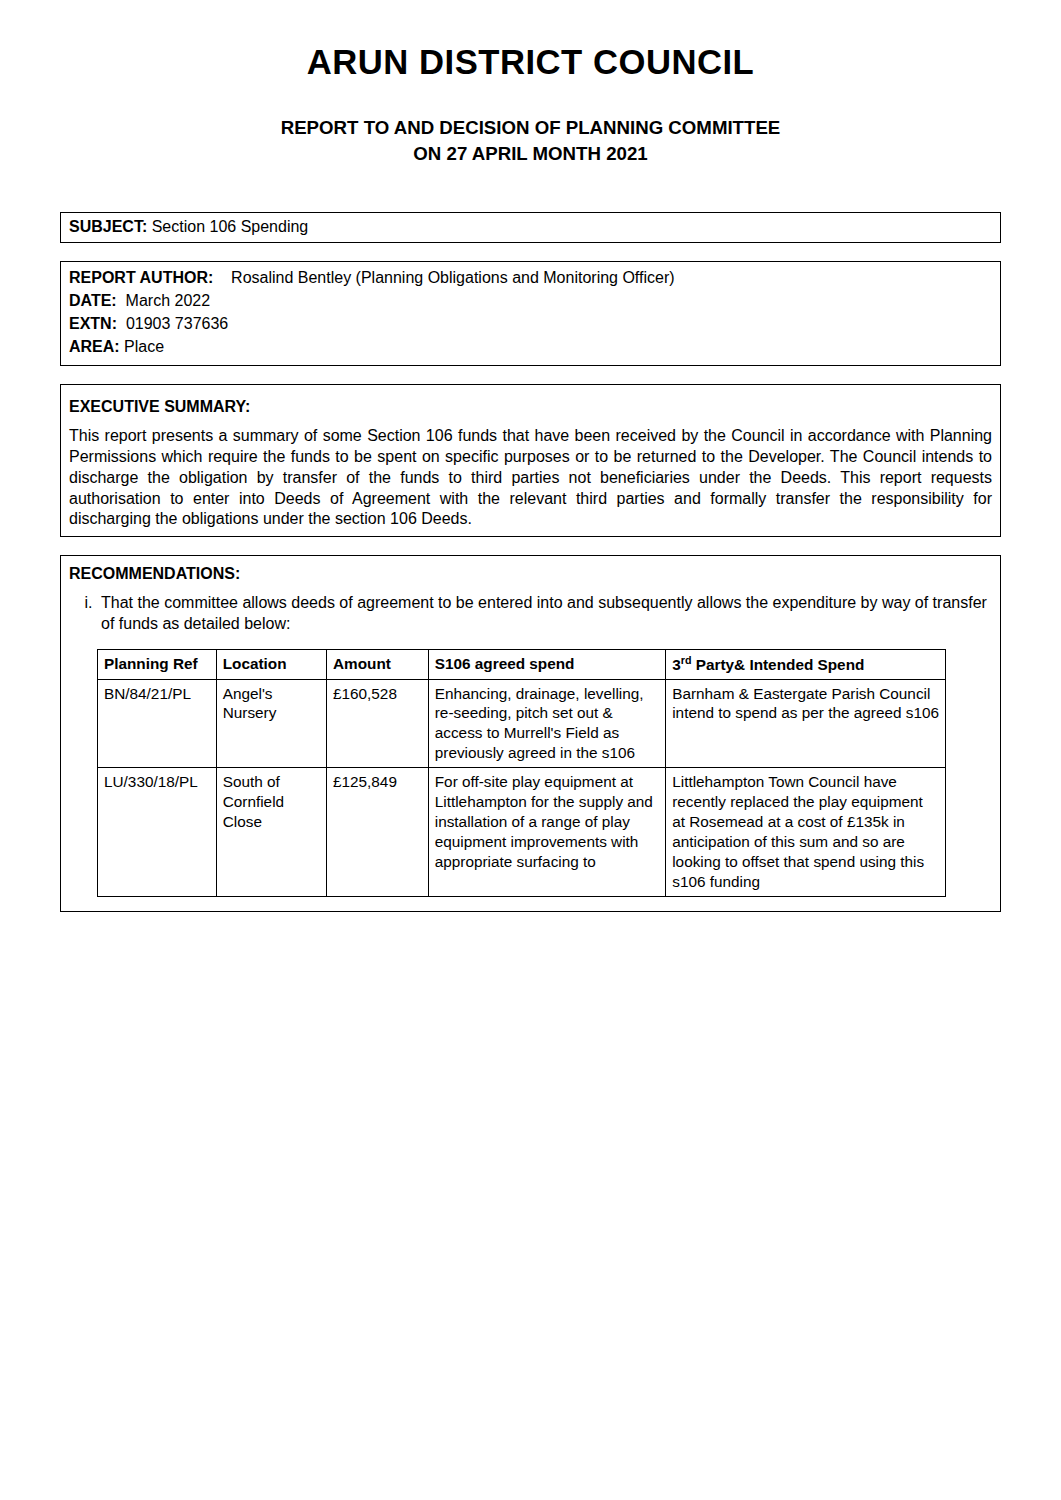ARUN DISTRICT COUNCIL
REPORT TO AND DECISION OF PLANNING COMMITTEE
ON 27 APRIL MONTH 2021
SUBJECT: Section 106 Spending
REPORT AUTHOR: Rosalind Bentley (Planning Obligations and Monitoring Officer)
DATE: March 2022
EXTN: 01903 737636
AREA: Place
EXECUTIVE SUMMARY:
This report presents a summary of some Section 106 funds that have been received by the Council in accordance with Planning Permissions which require the funds to be spent on specific purposes or to be returned to the Developer. The Council intends to discharge the obligation by transfer of the funds to third parties not beneficiaries under the Deeds. This report requests authorisation to enter into Deeds of Agreement with the relevant third parties and formally transfer the responsibility for discharging the obligations under the section 106 Deeds.
RECOMMENDATIONS:
That the committee allows deeds of agreement to be entered into and subsequently allows the expenditure by way of transfer of funds as detailed below:
| Planning Ref | Location | Amount | S106 agreed spend | 3 rd Party& Intended Spend |
| --- | --- | --- | --- | --- |
| BN/84/21/PL | Angel's Nursery | £160,528 | Enhancing, drainage, levelling, re-seeding, pitch set out & access to Murrell's Field as previously agreed in the s106 | Barnham & Eastergate Parish Council intend to spend as per the agreed s106 |
| LU/330/18/PL | South of Cornfield Close | £125,849 | For off-site play equipment at Littlehampton for the supply and installation of a range of play equipment improvements with appropriate surfacing to | Littlehampton Town Council have recently replaced the play equipment at Rosemead at a cost of £135k in anticipation of this sum and so are looking to offset that spend using this s106 funding |